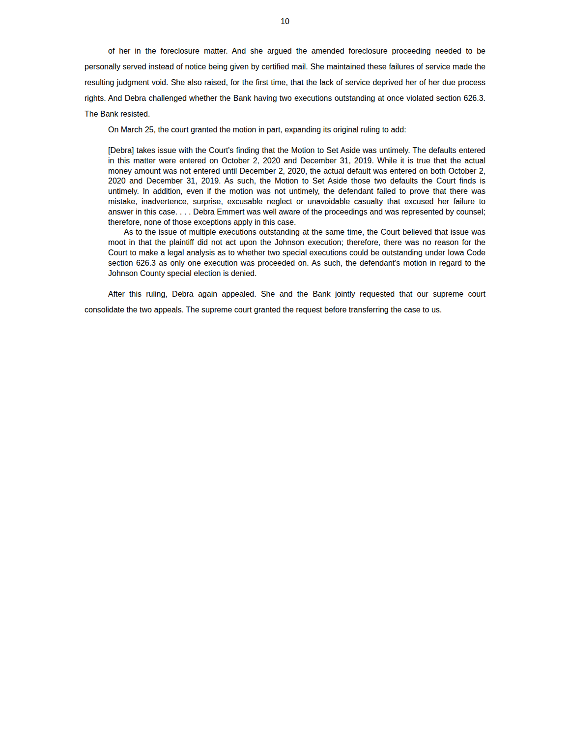10
of her in the foreclosure matter. And she argued the amended foreclosure proceeding needed to be personally served instead of notice being given by certified mail. She maintained these failures of service made the resulting judgment void. She also raised, for the first time, that the lack of service deprived her of her due process rights. And Debra challenged whether the Bank having two executions outstanding at once violated section 626.3. The Bank resisted.
On March 25, the court granted the motion in part, expanding its original ruling to add:
[Debra] takes issue with the Court's finding that the Motion to Set Aside was untimely. The defaults entered in this matter were entered on October 2, 2020 and December 31, 2019. While it is true that the actual money amount was not entered until December 2, 2020, the actual default was entered on both October 2, 2020 and December 31, 2019. As such, the Motion to Set Aside those two defaults the Court finds is untimely. In addition, even if the motion was not untimely, the defendant failed to prove that there was mistake, inadvertence, surprise, excusable neglect or unavoidable casualty that excused her failure to answer in this case. . . . Debra Emmert was well aware of the proceedings and was represented by counsel; therefore, none of those exceptions apply in this case.
As to the issue of multiple executions outstanding at the same time, the Court believed that issue was moot in that the plaintiff did not act upon the Johnson execution; therefore, there was no reason for the Court to make a legal analysis as to whether two special executions could be outstanding under Iowa Code section 626.3 as only one execution was proceeded on. As such, the defendant's motion in regard to the Johnson County special election is denied.
After this ruling, Debra again appealed. She and the Bank jointly requested that our supreme court consolidate the two appeals. The supreme court granted the request before transferring the case to us.